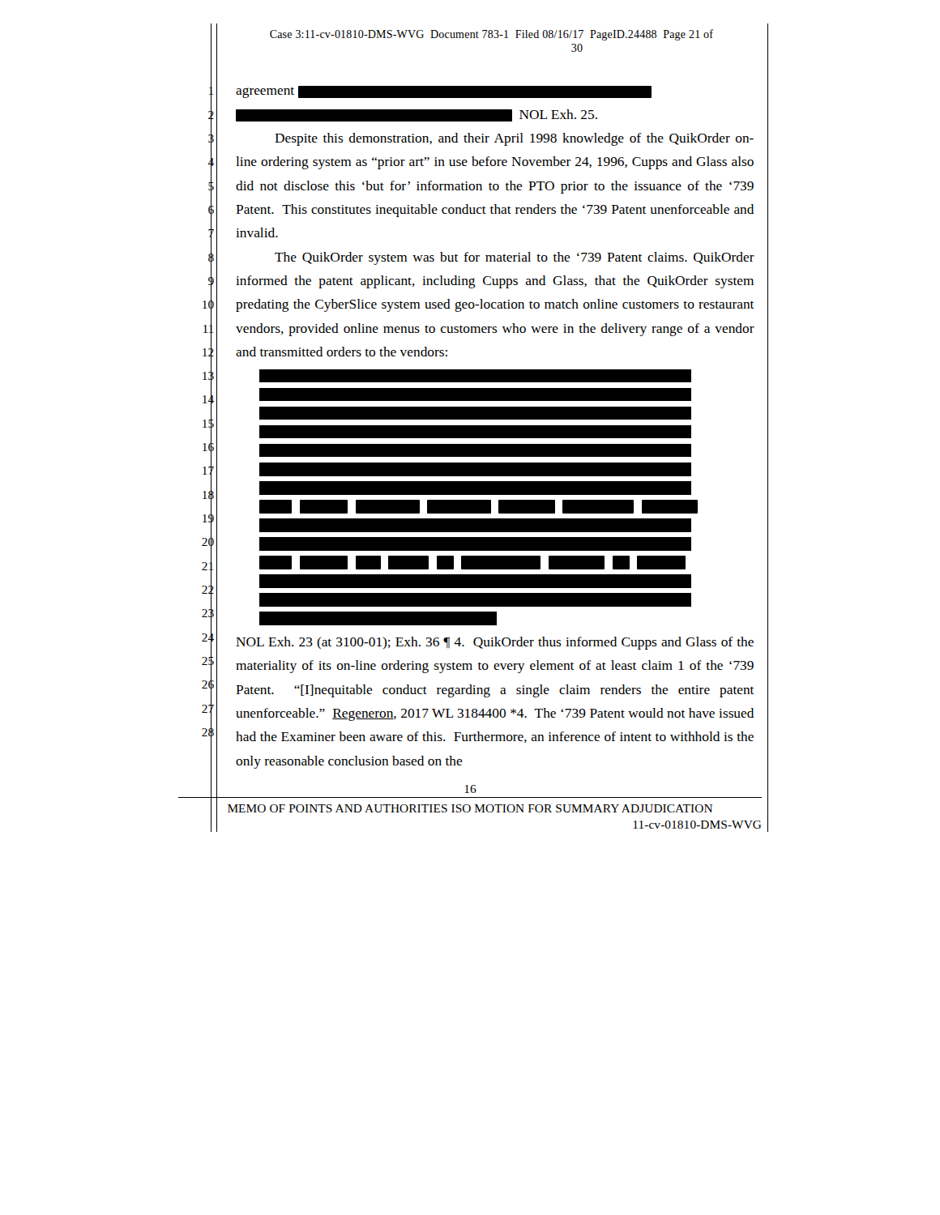Case 3:11-cv-01810-DMS-WVG Document 783-1 Filed 08/16/17 PageID.24488 Page 21 of 30
1
2
3
4
5
6
7
8
9
10
11
12
13
14
15
16
17
18
19
20
21
22
23
24
25
26
27
28
agreement
NOL Exh. 25.
Despite this demonstration, and their April 1998 knowledge of the QuikOrder on-line ordering system as “prior art” in use before November 24, 1996, Cupps and Glass also did not disclose this ‘but for’ information to the PTO prior to the issuance of the ‘739 Patent. This constitutes inequitable conduct that renders the ‘739 Patent unenforceable and invalid.
The QuikOrder system was but for material to the ‘739 Patent claims. QuikOrder informed the patent applicant, including Cupps and Glass, that the QuikOrder system predating the CyberSlice system used geo-location to match online customers to restaurant vendors, provided online menus to customers who were in the delivery range of a vendor and transmitted orders to the vendors:
NOL Exh. 23 (at 3100-01); Exh. 36 ¶ 4. QuikOrder thus informed Cupps and Glass of the materiality of its on-line ordering system to every element of at least claim 1 of the ‘739 Patent. “[I]nequitable conduct regarding a single claim renders the entire patent unenforceable.” Regeneron, 2017 WL 3184400 *4. The ‘739 Patent would not have issued had the Examiner been aware of this. Furthermore, an inference of intent to withhold is the only reasonable conclusion based on the
16
MEMO OF POINTS AND AUTHORITIES ISO MOTION FOR SUMMARY ADJUDICATION
11-cv-01810-DMS-WVG